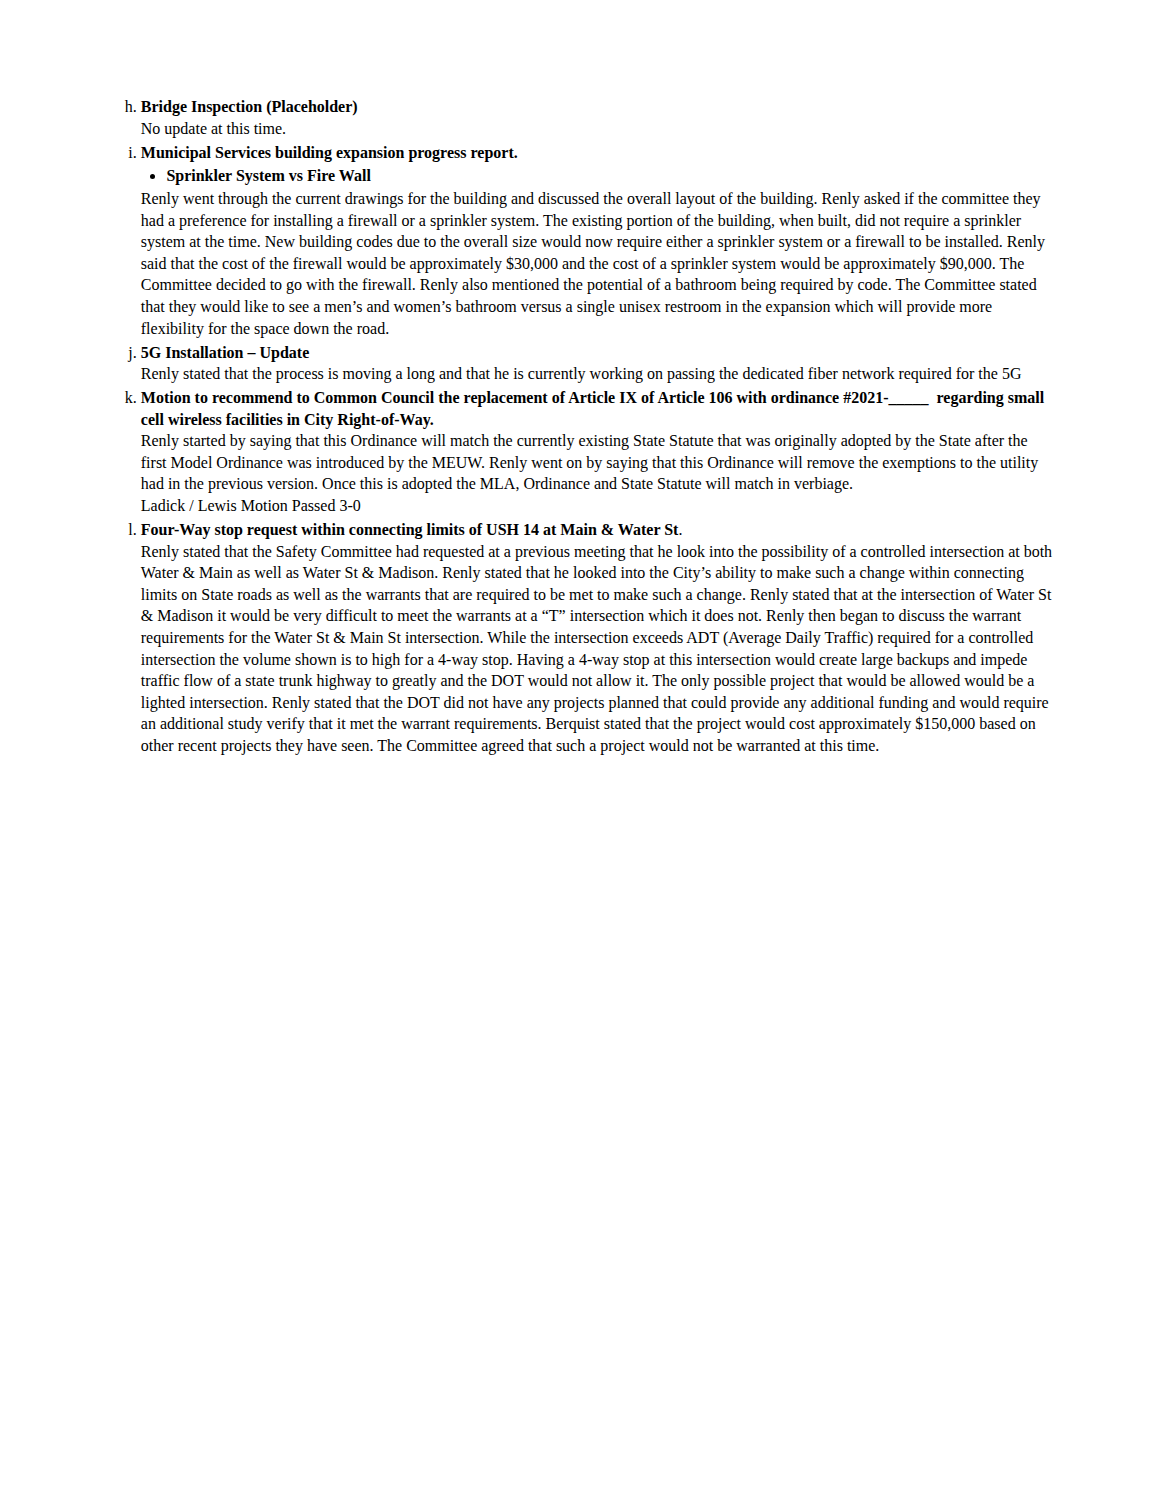Bridge Inspection (Placeholder)
No update at this time.
Municipal Services building expansion progress report.
Sprinkler System vs Fire Wall
Renly went through the current drawings for the building and discussed the overall layout of the building. Renly asked if the committee they had a preference for installing a firewall or a sprinkler system. The existing portion of the building, when built, did not require a sprinkler system at the time. New building codes due to the overall size would now require either a sprinkler system or a firewall to be installed. Renly said that the cost of the firewall would be approximately $30,000 and the cost of a sprinkler system would be approximately $90,000. The Committee decided to go with the firewall. Renly also mentioned the potential of a bathroom being required by code. The Committee stated that they would like to see a men’s and women’s bathroom versus a single unisex restroom in the expansion which will provide more flexibility for the space down the road.
5G Installation – Update
Renly stated that the process is moving a long and that he is currently working on passing the dedicated fiber network required for the 5G
Motion to recommend to Common Council the replacement of Article IX of Article 106 with ordinance #2021-_____ regarding small cell wireless facilities in City Right-of-Way.
Renly started by saying that this Ordinance will match the currently existing State Statute that was originally adopted by the State after the first Model Ordinance was introduced by the MEUW. Renly went on by saying that this Ordinance will remove the exemptions to the utility had in the previous version. Once this is adopted the MLA, Ordinance and State Statute will match in verbiage.
Ladick / Lewis Motion Passed 3-0
Four-Way stop request within connecting limits of USH 14 at Main & Water St.
Renly stated that the Safety Committee had requested at a previous meeting that he look into the possibility of a controlled intersection at both Water & Main as well as Water St & Madison. Renly stated that he looked into the City’s ability to make such a change within connecting limits on State roads as well as the warrants that are required to be met to make such a change. Renly stated that at the intersection of Water St & Madison it would be very difficult to meet the warrants at a “T” intersection which it does not. Renly then began to discuss the warrant requirements for the Water St & Main St intersection. While the intersection exceeds ADT (Average Daily Traffic) required for a controlled intersection the volume shown is to high for a 4-way stop. Having a 4-way stop at this intersection would create large backups and impede traffic flow of a state trunk highway to greatly and the DOT would not allow it. The only possible project that would be allowed would be a lighted intersection. Renly stated that the DOT did not have any projects planned that could provide any additional funding and would require an additional study verify that it met the warrant requirements. Berquist stated that the project would cost approximately $150,000 based on other recent projects they have seen. The Committee agreed that such a project would not be warranted at this time.